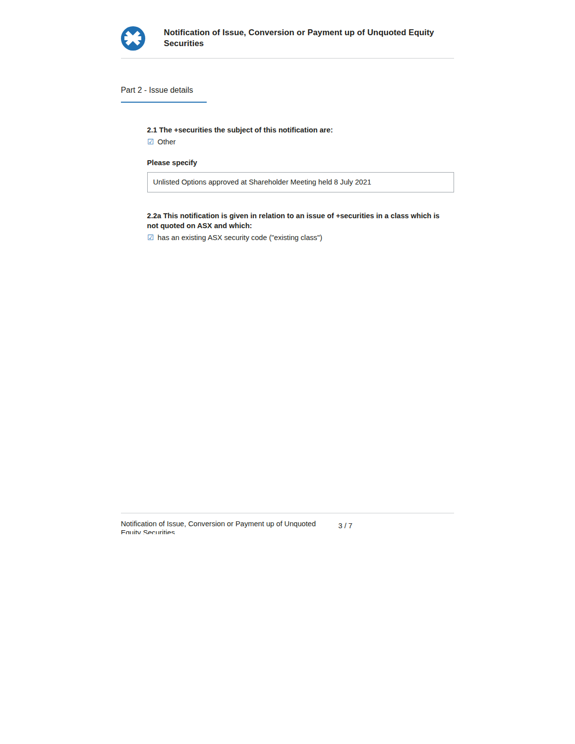Notification of Issue, Conversion or Payment up of Unquoted Equity Securities
Part 2 - Issue details
2.1 The +securities the subject of this notification are:
☑ Other
Please specify
Unlisted Options approved at Shareholder Meeting held 8 July 2021
2.2a This notification is given in relation to an issue of +securities in a class which is not quoted on ASX and which:
☑ has an existing ASX security code ("existing class")
Notification of Issue, Conversion or Payment up of Unquoted Equity Securities
3 / 7